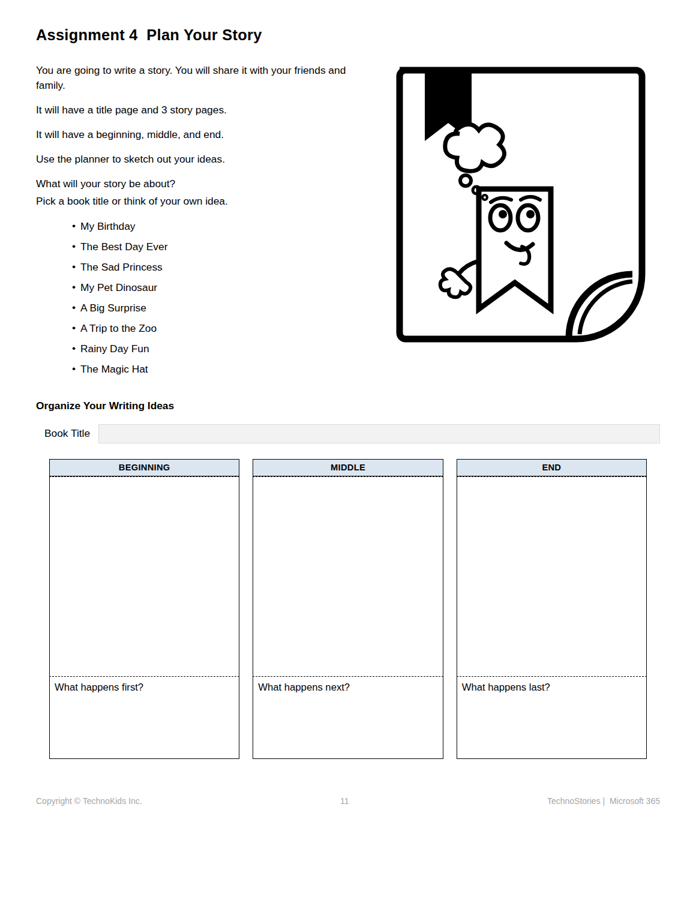Assignment 4 Plan Your Story
You are going to write a story. You will share it with your friends and family.
It will have a title page and 3 story pages.
It will have a beginning, middle, and end.
Use the planner to sketch out your ideas.
What will your story be about?
Pick a book title or think of your own idea.
My Birthday
The Best Day Ever
The Sad Princess
My Pet Dinosaur
A Big Surprise
A Trip to the Zoo
Rainy Day Fun
The Magic Hat
Organize Your Writing Ideas
Book Title
| BEGINNING | MIDDLE | END |
| --- | --- | --- |
| What happens first? | What happens next? | What happens last? |
Copyright © TechnoKids Inc. 11 TechnoStories | Microsoft 365